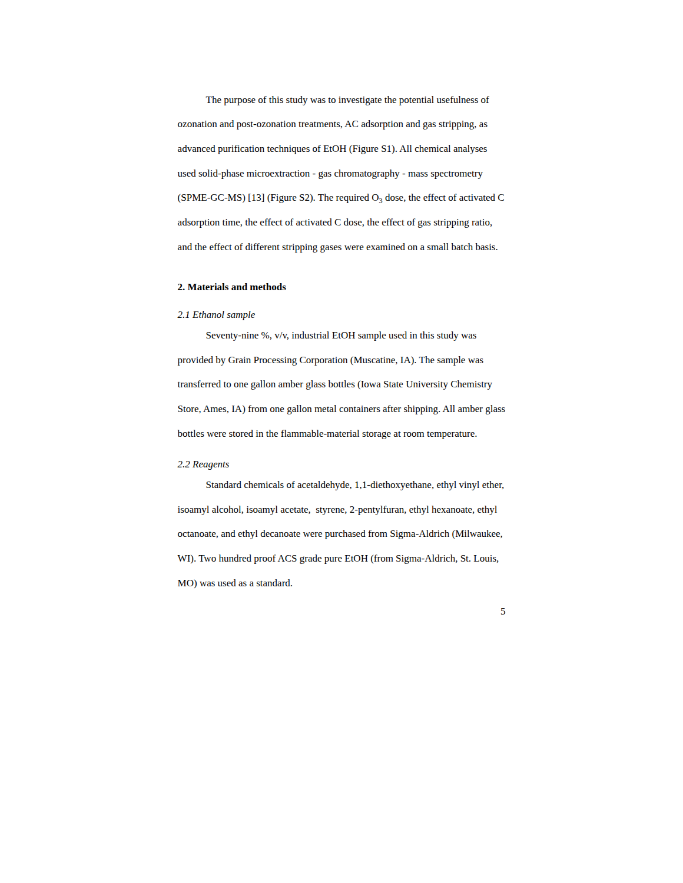The purpose of this study was to investigate the potential usefulness of ozonation and post-ozonation treatments, AC adsorption and gas stripping, as advanced purification techniques of EtOH (Figure S1). All chemical analyses used solid-phase microextraction - gas chromatography - mass spectrometry (SPME-GC-MS) [13] (Figure S2). The required O3 dose, the effect of activated C adsorption time, the effect of activated C dose, the effect of gas stripping ratio, and the effect of different stripping gases were examined on a small batch basis.
2. Materials and methods
2.1 Ethanol sample
Seventy-nine %, v/v, industrial EtOH sample used in this study was provided by Grain Processing Corporation (Muscatine, IA). The sample was transferred to one gallon amber glass bottles (Iowa State University Chemistry Store, Ames, IA) from one gallon metal containers after shipping. All amber glass bottles were stored in the flammable-material storage at room temperature.
2.2 Reagents
Standard chemicals of acetaldehyde, 1,1-diethoxyethane, ethyl vinyl ether, isoamyl alcohol, isoamyl acetate, styrene, 2-pentylfuran, ethyl hexanoate, ethyl octanoate, and ethyl decanoate were purchased from Sigma-Aldrich (Milwaukee, WI). Two hundred proof ACS grade pure EtOH (from Sigma-Aldrich, St. Louis, MO) was used as a standard.
5